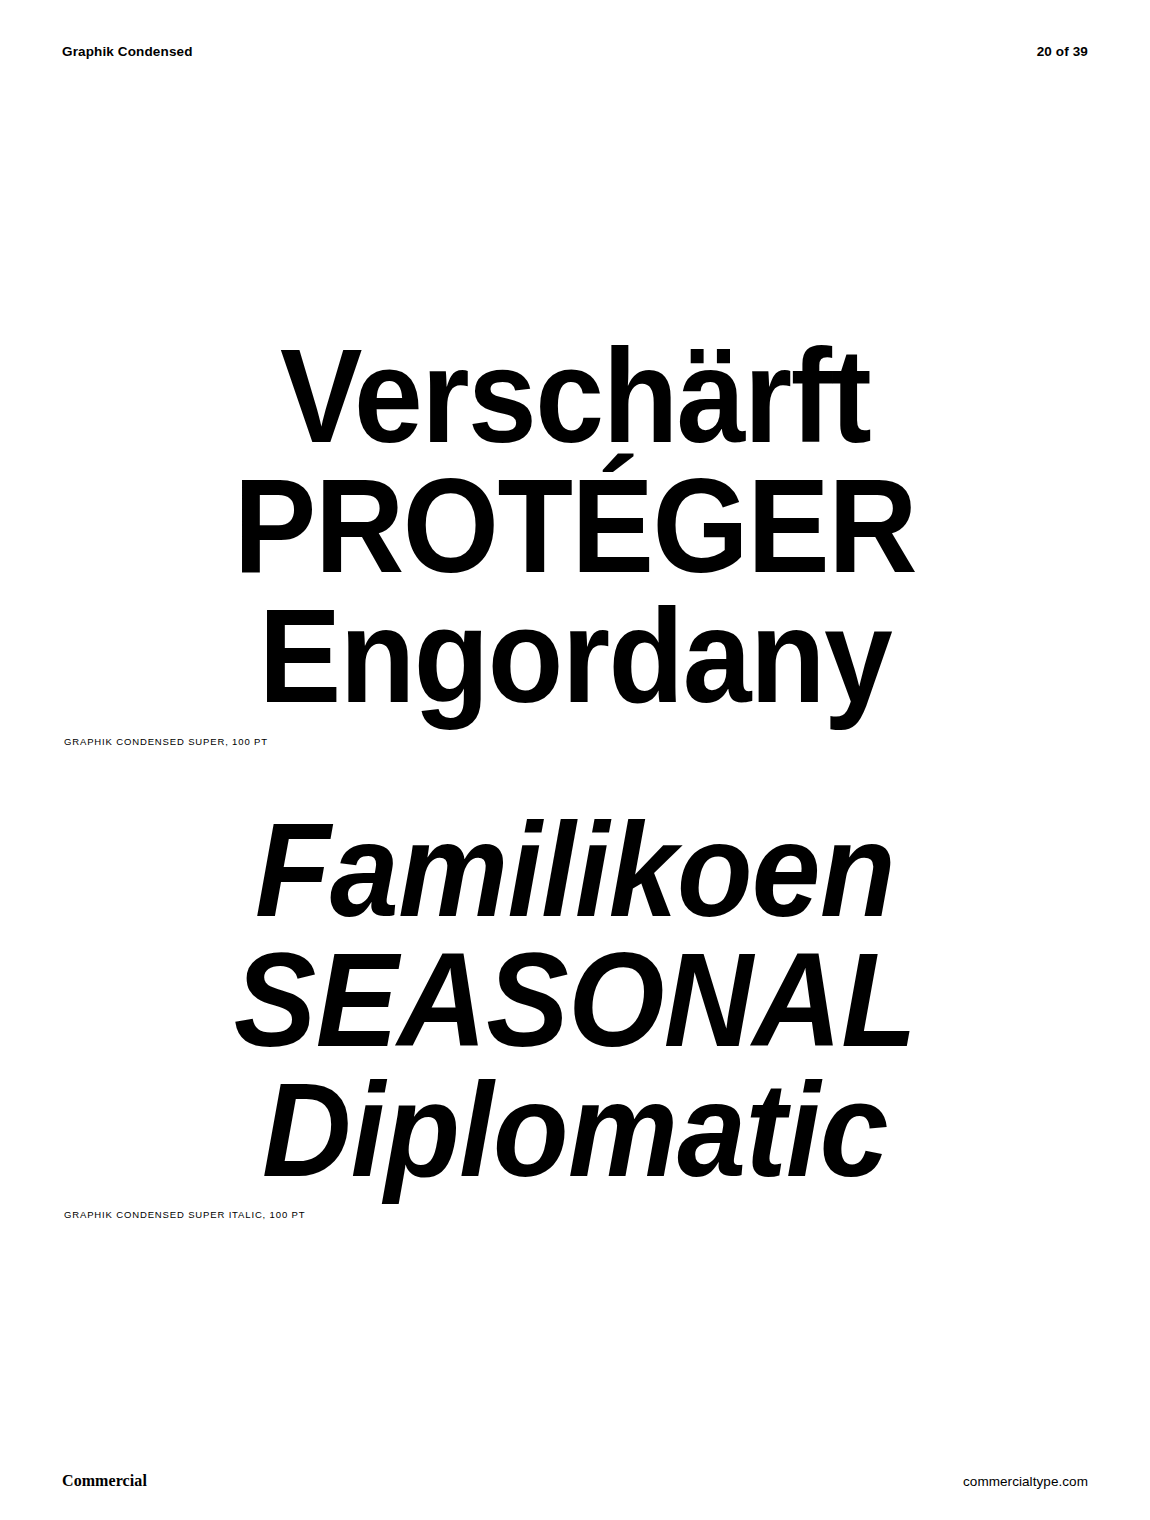Graphik Condensed
20 of 39
Verschärft
Protéger
Engordany
Graphik Condensed Super, 100 pt
Familikoen
Seasonal
Diplomatic
Graphik Condensed Super Italic, 100 pt
Commercial
commercialtype.com